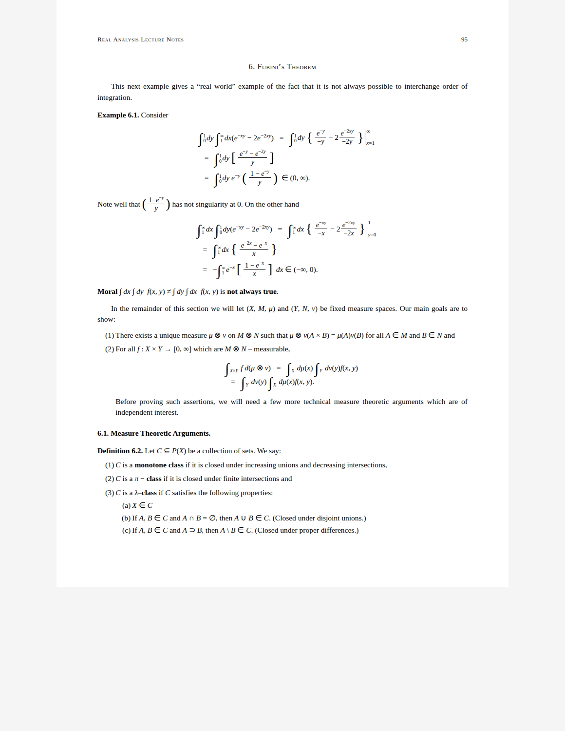Real Analysis Lecture Notes 95
6. Fubini’s Theorem
This next example gives a “real world” example of the fact that it is not always possible to interchange order of integration.
Example 6.1. Consider
∫10 dy ∫∞1 dx(e−xy − 2e−2xy) = ∫10 dy { e−y−y − 2e−2xy−2y }∞x=1 = ∫10 dy [ e−y − e−2y y ] = ∫10 dy e−y ( 1 − e−y y ) ∈ (0, ∞).
Note well that (1−e−y y) has not singularity at 0. On the other hand
∫∞1 dx ∫10 dy(e−xy − 2e−2xy) = ∫∞1 dx { e−xy−x − 2e−2xy−2x }1 y=0 = ∫∞1 dx { e−2x − e−x x } = −∫∞1 e−x [ 1 − e−x x ] dx ∈ (−∞, 0).
Moral ∫ dx ∫ dy f(x, y) ≠ ∫ dy ∫ dx f(x, y) is not always true.
In the remainder of this section we will let (X, M, μ) and (Y, N, ν) be fixed measure spaces. Our main goals are to show:
(1) There exists a unique measure μ ⊗ ν on M ⊗ N such that μ ⊗ ν(A × B) = μ(A)ν(B) for all A ∈ M and B ∈ N and
(2) For all f : X × Y → [0, ∞] which are M ⊗ N – measurable,
∫ X×Y f d(μ ⊗ ν) = ∫ X dμ(x) ∫ Y dν(y)f(x, y) = ∫ Y dν(y) ∫ X dμ(x)f(x, y).
Before proving such assertions, we will need a few more technical measure theoretic arguments which are of independent interest.
6.1. Measure Theoretic Arguments.
Definition 6.2. Let C ⊆ P(X) be a collection of sets. We say:
(1) C is a monotone class if it is closed under increasing unions and decreasing intersections,
(2) C is a π − class if it is closed under finite intersections and
(3) C is a λ–class if C satisfies the following properties:
(a) X ∈ C
(b) If A, B ∈ C and A ∩ B = ∅, then A ∪ B ∈ C. (Closed under disjoint unions.)
(c) If A, B ∈ C and A ⊃ B, then A \ B ∈ C. (Closed under proper differences.)